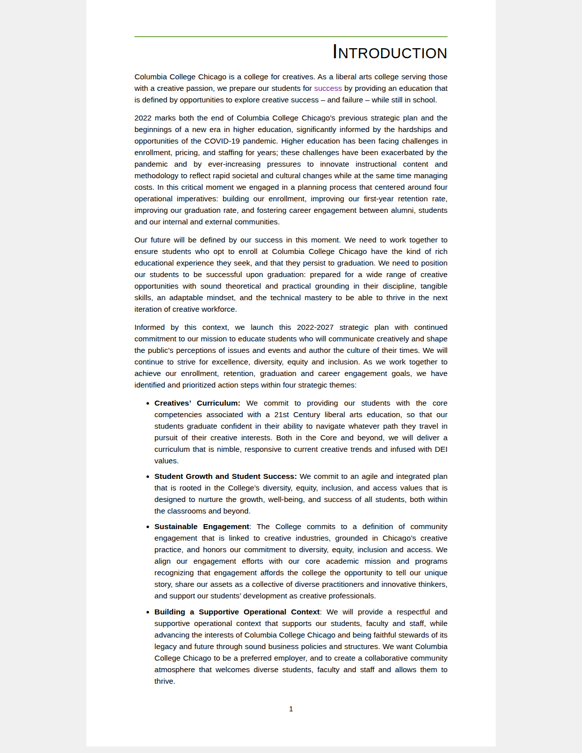INTRODUCTION
Columbia College Chicago is a college for creatives. As a liberal arts college serving those with a creative passion, we prepare our students for success by providing an education that is defined by opportunities to explore creative success – and failure – while still in school.
2022 marks both the end of Columbia College Chicago’s previous strategic plan and the beginnings of a new era in higher education, significantly informed by the hardships and opportunities of the COVID-19 pandemic. Higher education has been facing challenges in enrollment, pricing, and staffing for years; these challenges have been exacerbated by the pandemic and by ever-increasing pressures to innovate instructional content and methodology to reflect rapid societal and cultural changes while at the same time managing costs. In this critical moment we engaged in a planning process that centered around four operational imperatives: building our enrollment, improving our first-year retention rate, improving our graduation rate, and fostering career engagement between alumni, students and our internal and external communities.
Our future will be defined by our success in this moment. We need to work together to ensure students who opt to enroll at Columbia College Chicago have the kind of rich educational experience they seek, and that they persist to graduation. We need to position our students to be successful upon graduation: prepared for a wide range of creative opportunities with sound theoretical and practical grounding in their discipline, tangible skills, an adaptable mindset, and the technical mastery to be able to thrive in the next iteration of creative workforce.
Informed by this context, we launch this 2022-2027 strategic plan with continued commitment to our mission to educate students who will communicate creatively and shape the public’s perceptions of issues and events and author the culture of their times. We will continue to strive for excellence, diversity, equity and inclusion. As we work together to achieve our enrollment, retention, graduation and career engagement goals, we have identified and prioritized action steps within four strategic themes:
Creatives’ Curriculum: We commit to providing our students with the core competencies associated with a 21st Century liberal arts education, so that our students graduate confident in their ability to navigate whatever path they travel in pursuit of their creative interests. Both in the Core and beyond, we will deliver a curriculum that is nimble, responsive to current creative trends and infused with DEI values.
Student Growth and Student Success: We commit to an agile and integrated plan that is rooted in the College’s diversity, equity, inclusion, and access values that is designed to nurture the growth, well-being, and success of all students, both within the classrooms and beyond.
Sustainable Engagement: The College commits to a definition of community engagement that is linked to creative industries, grounded in Chicago’s creative practice, and honors our commitment to diversity, equity, inclusion and access. We align our engagement efforts with our core academic mission and programs recognizing that engagement affords the college the opportunity to tell our unique story, share our assets as a collective of diverse practitioners and innovative thinkers, and support our students’ development as creative professionals.
Building a Supportive Operational Context: We will provide a respectful and supportive operational context that supports our students, faculty and staff, while advancing the interests of Columbia College Chicago and being faithful stewards of its legacy and future through sound business policies and structures. We want Columbia College Chicago to be a preferred employer, and to create a collaborative community atmosphere that welcomes diverse students, faculty and staff and allows them to thrive.
1